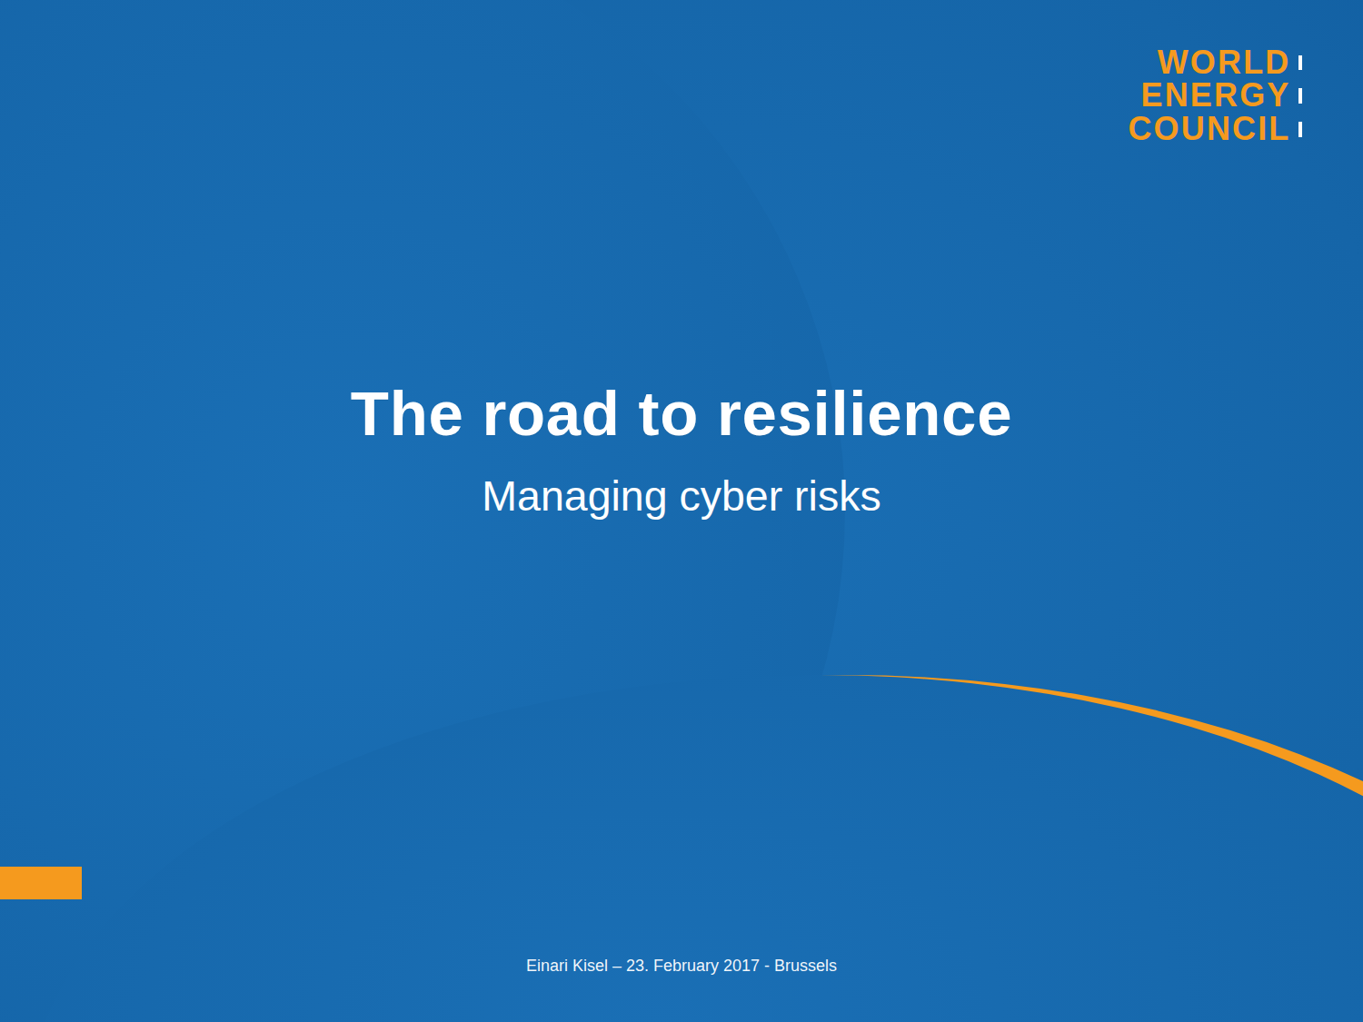WORLD
ENERGY
COUNCIL
The road to resilience
Managing cyber risks
Einari Kisel – 23. February 2017 - Brussels